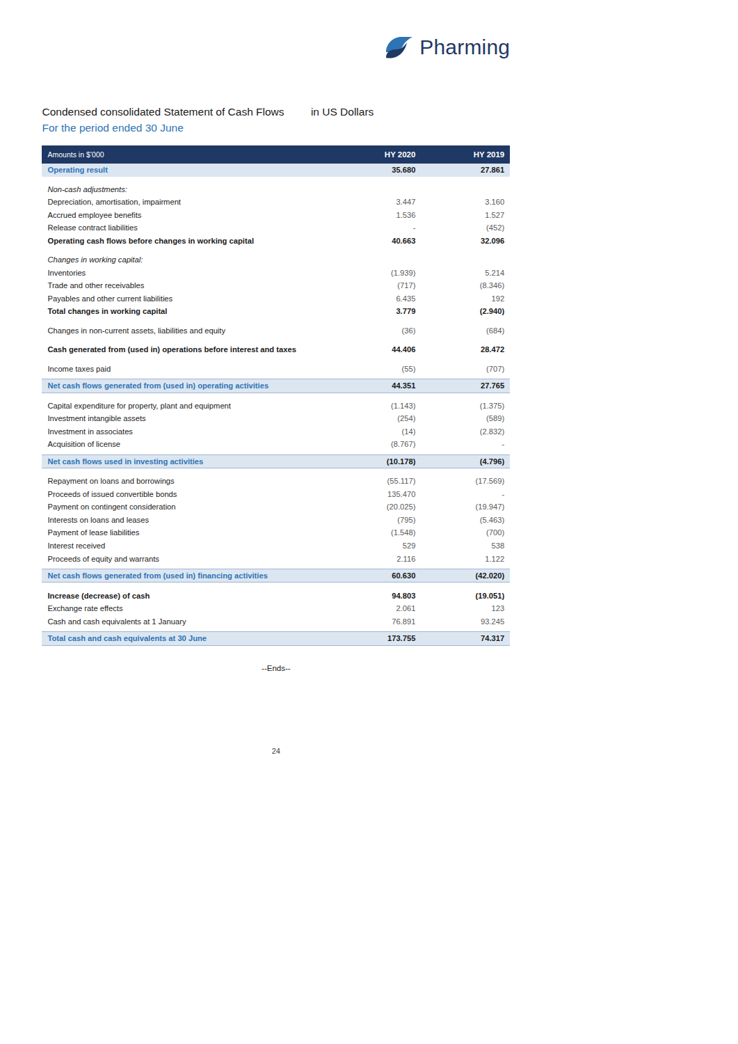Pharming
Condensed consolidated Statement of Cash Flows in US Dollars
For the period ended 30 June
| Amounts in $’000 | HY 2020 | HY 2019 |
| --- | --- | --- |
| Operating result | 35.680 | 27.861 |
| Non-cash adjustments: | | |
| Depreciation, amortisation, impairment | 3.447 | 3.160 |
| Accrued employee benefits | 1.536 | 1.527 |
| Release contract liabilities | - | (452) |
| Operating cash flows before changes in working capital | 40.663 | 32.096 |
| Changes in working capital: | | |
| Inventories | (1.939) | 5.214 |
| Trade and other receivables | (717) | (8.346) |
| Payables and other current liabilities | 6.435 | 192 |
| Total changes in working capital | 3.779 | (2.940) |
| Changes in non-current assets, liabilities and equity | (36) | (684) |
| Cash generated from (used in) operations before interest and taxes | 44.406 | 28.472 |
| Income taxes paid | (55) | (707) |
| Net cash flows generated from (used in) operating activities | 44.351 | 27.765 |
| Capital expenditure for property, plant and equipment | (1.143) | (1.375) |
| Investment intangible assets | (254) | (589) |
| Investment in associates | (14) | (2.832) |
| Acquisition of license | (8.767) | - |
| Net cash flows used in investing activities | (10.178) | (4.796) |
| Repayment on loans and borrowings | (55.117) | (17.569) |
| Proceeds of issued convertible bonds | 135.470 | - |
| Payment on contingent consideration | (20.025) | (19.947) |
| Interests on loans and leases | (795) | (5.463) |
| Payment of lease liabilities | (1.548) | (700) |
| Interest received | 529 | 538 |
| Proceeds of equity and warrants | 2.116 | 1.122 |
| Net cash flows generated from (used in) financing activities | 60.630 | (42.020) |
| Increase (decrease) of cash | 94.803 | (19.051) |
| Exchange rate effects | 2.061 | 123 |
| Cash and cash equivalents at 1 January | 76.891 | 93.245 |
| Total cash and cash equivalents at 30 June | 173.755 | 74.317 |
--Ends--
24